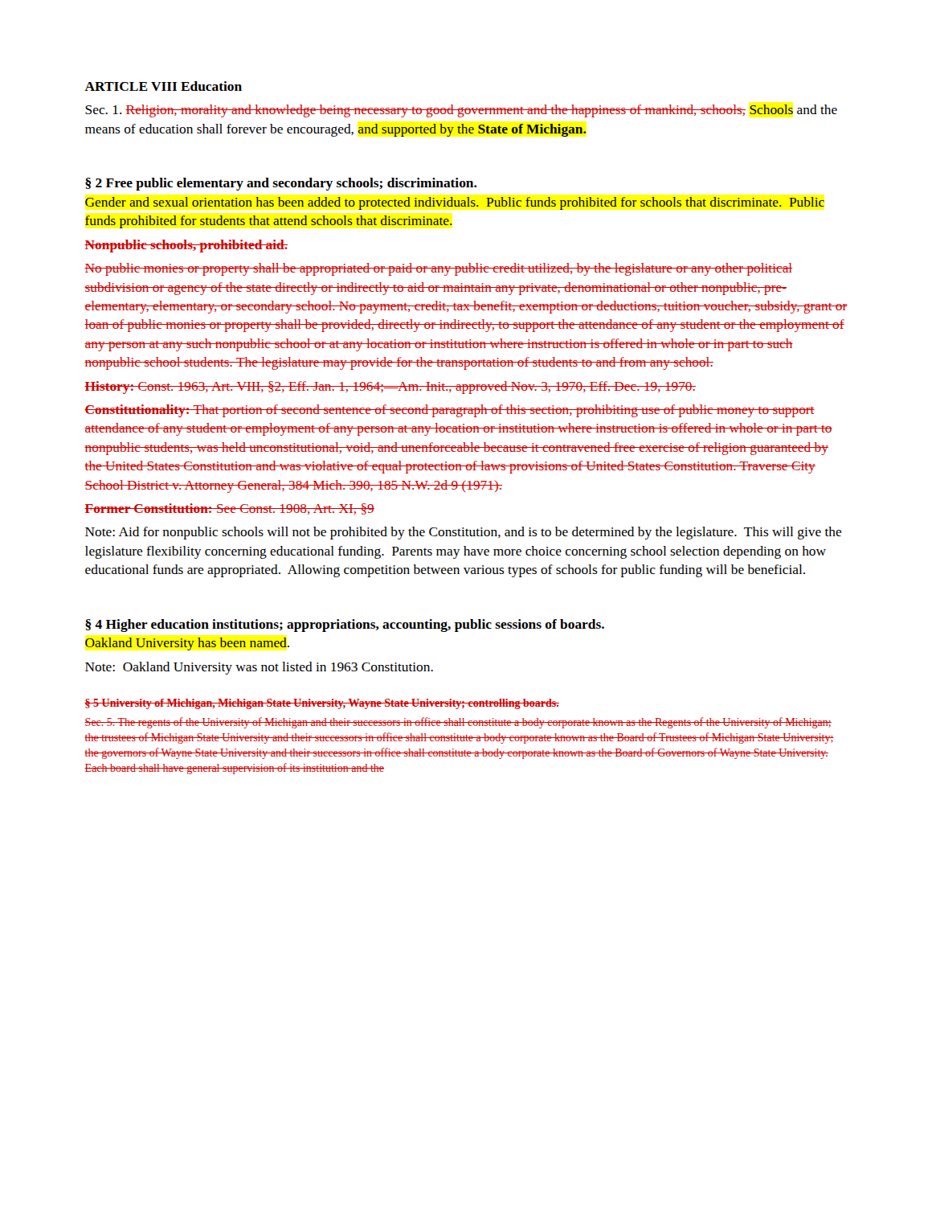ARTICLE VIII Education
Sec. 1. Religion, morality and knowledge being necessary to good government and the happiness of mankind, schools, Schools and the means of education shall forever be encouraged, and supported by the State of Michigan.
§ 2 Free public elementary and secondary schools; discrimination.
Gender and sexual orientation has been added to protected individuals. Public funds prohibited for schools that discriminate. Public funds prohibited for students that attend schools that discriminate.
Nonpublic schools, prohibited aid.
No public monies or property shall be appropriated or paid or any public credit utilized, by the legislature or any other political subdivision or agency of the state directly or indirectly to aid or maintain any private, denominational or other nonpublic, pre-elementary, elementary, or secondary school. No payment, credit, tax benefit, exemption or deductions, tuition voucher, subsidy, grant or loan of public monies or property shall be provided, directly or indirectly, to support the attendance of any student or the employment of any person at any such nonpublic school or at any location or institution where instruction is offered in whole or in part to such nonpublic school students. The legislature may provide for the transportation of students to and from any school.
History: Const. 1963, Art. VIII, §2, Eff. Jan. 1, 1964;—Am. Init., approved Nov. 3, 1970, Eff. Dec. 19, 1970.
Constitutionality: That portion of second sentence of second paragraph of this section, prohibiting use of public money to support attendance of any student or employment of any person at any location or institution where instruction is offered in whole or in part to nonpublic students, was held unconstitutional, void, and unenforceable because it contravened free exercise of religion guaranteed by the United States Constitution and was violative of equal protection of laws provisions of United States Constitution. Traverse City School District v. Attorney General, 384 Mich. 390, 185 N.W. 2d 9 (1971).
Former Constitution: See Const. 1908, Art. XI, §9
Note: Aid for nonpublic schools will not be prohibited by the Constitution, and is to be determined by the legislature. This will give the legislature flexibility concerning educational funding. Parents may have more choice concerning school selection depending on how educational funds are appropriated. Allowing competition between various types of schools for public funding will be beneficial.
§ 4 Higher education institutions; appropriations, accounting, public sessions of boards.
Oakland University has been named.
Note: Oakland University was not listed in 1963 Constitution.
§ 5 University of Michigan, Michigan State University, Wayne State University; controlling boards.
Sec. 5. The regents of the University of Michigan and their successors in office shall constitute a body corporate known as the Regents of the University of Michigan; the trustees of Michigan State University and their successors in office shall constitute a body corporate known as the Board of Trustees of Michigan State University; the governors of Wayne State University and their successors in office shall constitute a body corporate known as the Board of Governors of Wayne State University. Each board shall have general supervision of its institution and the